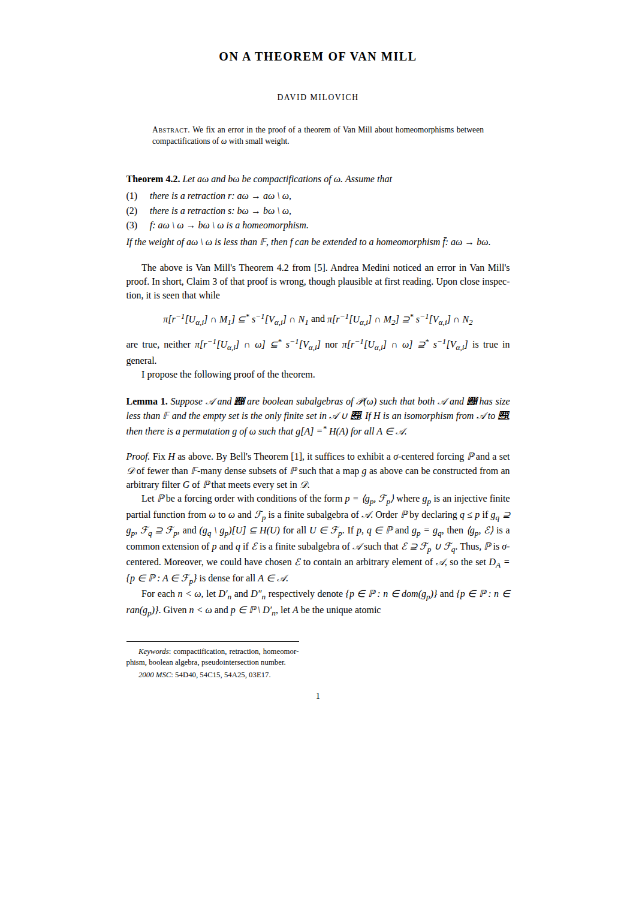ON A THEOREM OF VAN MILL
DAVID MILOVICH
Abstract. We fix an error in the proof of a theorem of Van Mill about homeomorphisms between compactifications of ω with small weight.
Theorem 4.2. Let aω and bω be compactifications of ω. Assume that
(1) there is a retraction r: aω → aω \ ω,
(2) there is a retraction s: bω → bω \ ω,
(3) f: aω \ ω → bω \ ω is a homeomorphism.
If the weight of aω \ ω is less than 𝔽, then f can be extended to a homeomorphism f̄: aω → bω.
The above is Van Mill's Theorem 4.2 from [5]. Andrea Medini noticed an error in Van Mill's proof. In short, Claim 3 of that proof is wrong, though plausible at first reading. Upon close inspection, it is seen that while
π[r−1[Uα,i] ∩ M1] ⊆* s−1[Vα,i] ∩ N1 and π[r−1[Uα,i] ∩ M2] ⊇* s−1[Vα,i] ∩ N2
are true, neither π[r−1[Uα,i] ∩ ω] ⊆* s−1[Vα,i] nor π[r−1[Uα,i] ∩ ω] ⊇* s−1[Vα,i] is true in general.
I propose the following proof of the theorem.
Lemma 1. Suppose 𝒜 and 𝒡 are boolean subalgebras of 𝒫(ω) such that both 𝒜 and 𝒡 has size less than 𝔽 and the empty set is the only finite set in 𝒜 ∪ 𝒡. If H is an isomorphism from 𝒜 to 𝒡, then there is a permutation g of ω such that g[A] =* H(A) for all A ∈ 𝒜.
Proof. Fix H as above. By Bell's Theorem [1], it suffices to exhibit a σ-centered forcing ℙ and a set 𝒟 of fewer than 𝔽-many dense subsets of ℙ such that a map g as above can be constructed from an arbitrary filter G of ℙ that meets every set in 𝒟.
Let ℙ be a forcing order with conditions of the form p = ⟨gp, ℱp⟩ where gp is an injective finite partial function from ω to ω and ℱp is a finite subalgebra of 𝒜. Order ℙ by declaring q ≤ p if gq ⊇ gp, ℱq ⊇ ℱp, and (gq \ gp)[U] ⊆ H(U) for all U ∈ ℱp. If p, q ∈ ℙ and gp = gq, then ⟨gp, ℰ⟩ is a common extension of p and q if ℰ is a finite subalgebra of 𝒜 such that ℰ ⊇ ℱp ∪ ℱq. Thus, ℙ is σ-centered. Moreover, we could have chosen ℰ to contain an arbitrary element of 𝒜, so the set DA = {p ∈ ℙ : A ∈ ℱp} is dense for all A ∈ 𝒜.
For each n < ω, let D′n and D″n respectively denote {p ∈ ℙ : n ∈ dom(gp)} and {p ∈ ℙ : n ∈ ran(gp)}. Given n < ω and p ∈ ℙ \ D′n, let A be the unique atomic
Keywords: compactification, retraction, homeomorphism, boolean algebra, pseudointersection number.
2000 MSC: 54D40, 54C15, 54A25, 03E17.
1